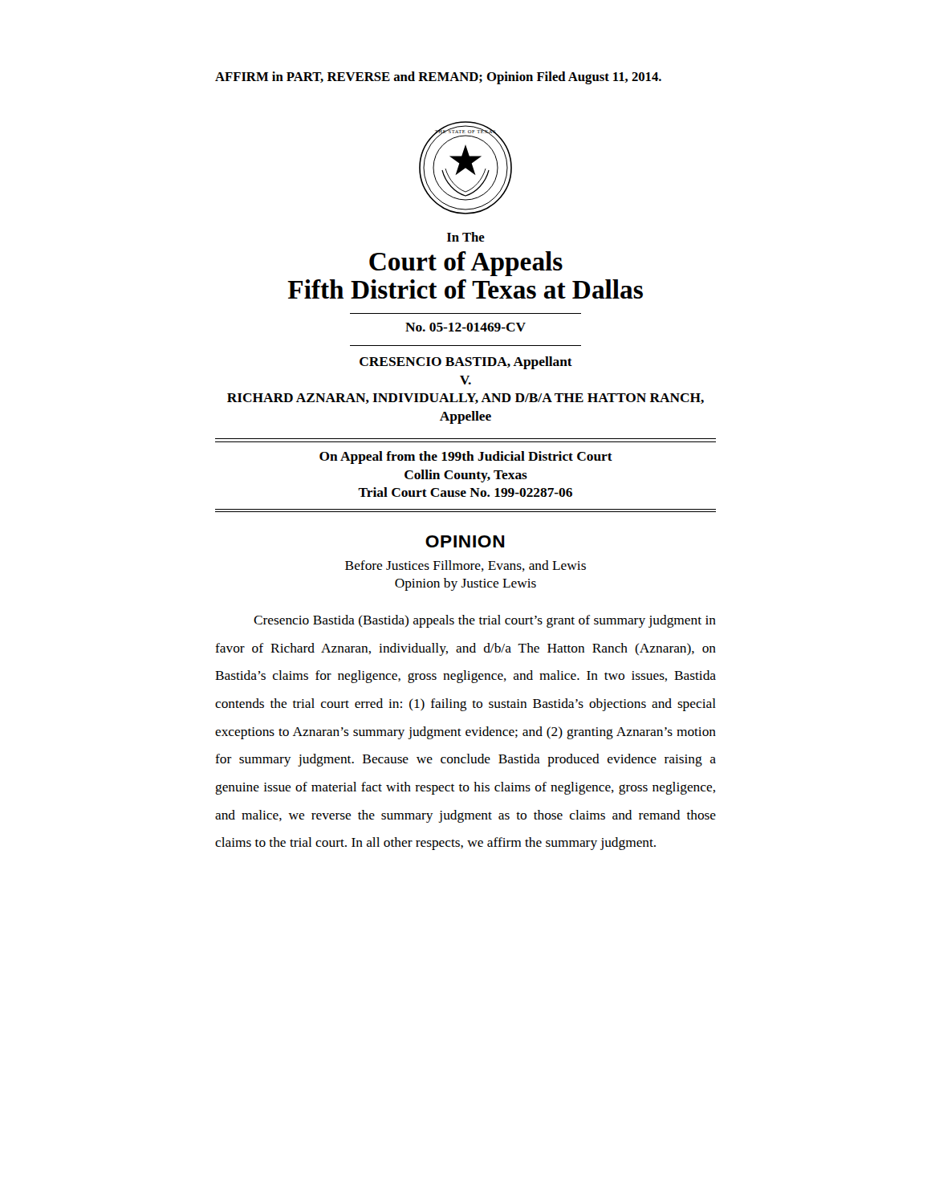AFFIRM in PART, REVERSE and REMAND; Opinion Filed August 11, 2014.
THE STATE OF TEXAS
In The
Court of Appeals Fifth District of Texas at Dallas
No. 05-12-01469-CV
CRESENCIO BASTIDA, Appellant V. RICHARD AZNARAN, INDIVIDUALLY, AND D/B/A THE HATTON RANCH, Appellee
On Appeal from the 199th Judicial District Court
Collin County, Texas
Trial Court Cause No. 199-02287-06
OPINION
Before Justices Fillmore, Evans, and Lewis
Opinion by Justice Lewis
Cresencio Bastida (Bastida) appeals the trial court’s grant of summary judgment in favor of Richard Aznaran, individually, and d/b/a The Hatton Ranch (Aznaran), on Bastida’s claims for negligence, gross negligence, and malice. In two issues, Bastida contends the trial court erred in: (1) failing to sustain Bastida’s objections and special exceptions to Aznaran’s summary judgment evidence; and (2) granting Aznaran’s motion for summary judgment. Because we conclude Bastida produced evidence raising a genuine issue of material fact with respect to his claims of negligence, gross negligence, and malice, we reverse the summary judgment as to those claims and remand those claims to the trial court. In all other respects, we affirm the summary judgment.